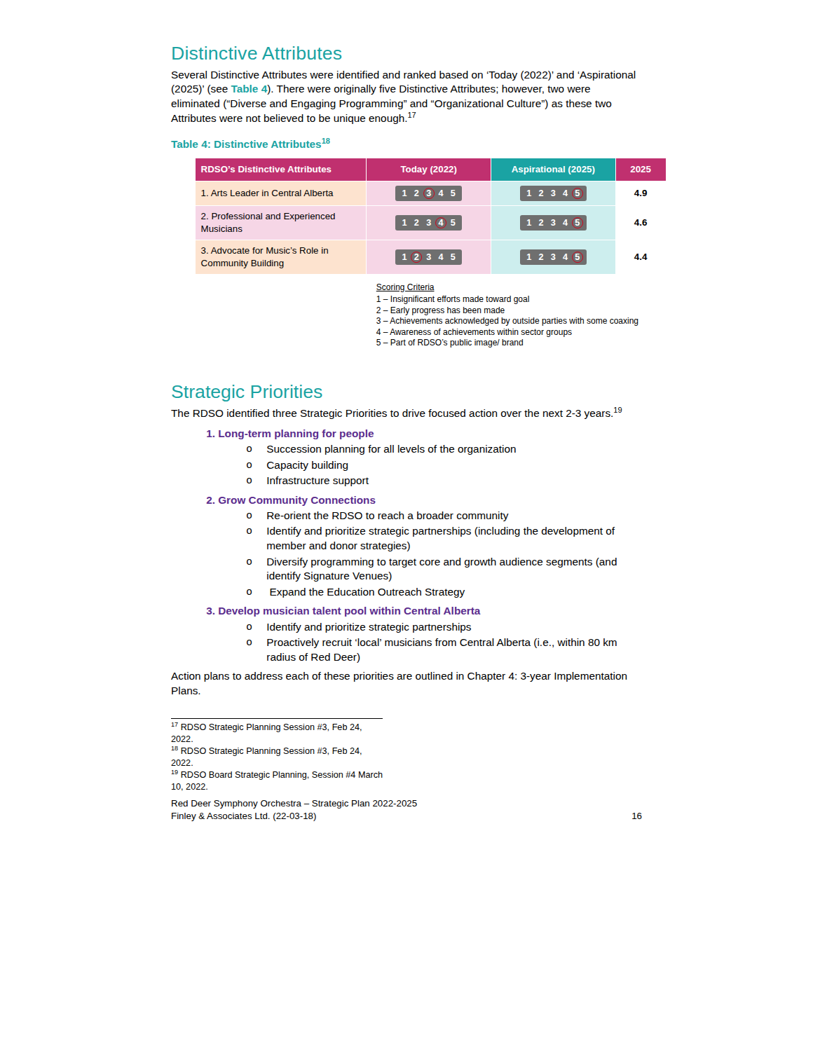Distinctive Attributes
Several Distinctive Attributes were identified and ranked based on ‘Today (2022)’ and ‘Aspirational (2025)’ (see Table 4). There were originally five Distinctive Attributes; however, two were eliminated (“Diverse and Engaging Programming” and “Organizational Culture”) as these two Attributes were not believed to be unique enough.17
Table 4: Distinctive Attributes18
| RDSO’s Distinctive Attributes | Today (2022) | Aspirational (2025) | 2025 |
| --- | --- | --- | --- |
| 1. Arts Leader in Central Alberta | 1 2 3 4 5 | 1 2 3 4 5 | 4.9 |
| 2. Professional and Experienced Musicians | 1 2 3 4 5 | 1 2 3 4 5 | 4.6 |
| 3. Advocate for Music’s Role in Community Building | 1 2 3 4 5 | 1 2 3 4 5 | 4.4 |
Scoring Criteria
1 – Insignificant efforts made toward goal
2 – Early progress has been made
3 – Achievements acknowledged by outside parties with some coaxing
4 – Awareness of achievements within sector groups
5 – Part of RDSO’s public image/ brand
Strategic Priorities
The RDSO identified three Strategic Priorities to drive focused action over the next 2-3 years.19
Long-term planning for people
Succession planning for all levels of the organization
Capacity building
Infrastructure support
Grow Community Connections
Re-orient the RDSO to reach a broader community
Identify and prioritize strategic partnerships (including the development of member and donor strategies)
Diversify programming to target core and growth audience segments (and identify Signature Venues)
Expand the Education Outreach Strategy
Develop musician talent pool within Central Alberta
Identify and prioritize strategic partnerships
Proactively recruit ‘local’ musicians from Central Alberta (i.e., within 80 km radius of Red Deer)
Action plans to address each of these priorities are outlined in Chapter 4: 3-year Implementation Plans.
17 RDSO Strategic Planning Session #3, Feb 24, 2022.
18 RDSO Strategic Planning Session #3, Feb 24, 2022.
19 RDSO Board Strategic Planning, Session #4 March 10, 2022.
Red Deer Symphony Orchestra – Strategic Plan 2022-2025
Finley & Associates Ltd. (22-03-18)
16